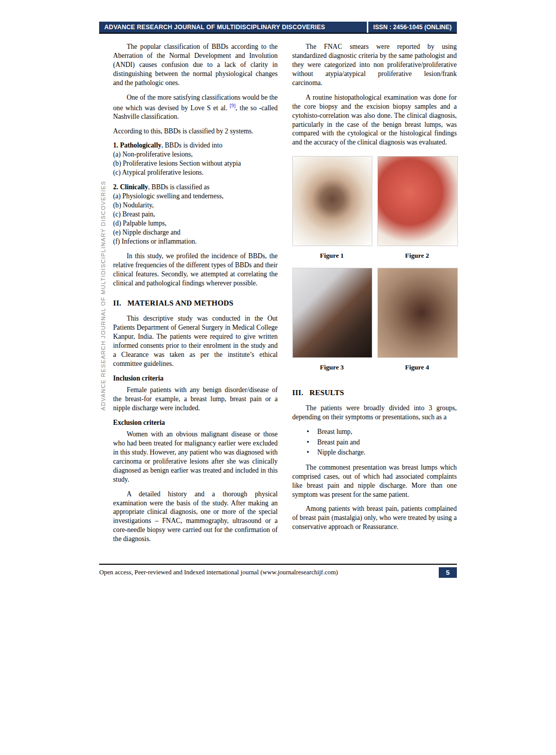ADVANCE RESEARCH JOURNAL OF MULTIDISCIPLINARY DISCOVERIES
ISSN : 2456-1045 (ONLINE)
ADVANCE RESEARCH JOURNAL OF MULTIDISCIPLINARY DISCOVERIES
The popular classification of BBDs according to the Aberration of the Normal Development and Involution (ANDI) causes confusion due to a lack of clarity in distinguishing between the normal physiological changes and the pathologic ones.
One of the more satisfying classifications would be the one which was devised by Love S et al. [9], the so -called Nashville classification.
According to this, BBDs is classified by 2 systems.
1. Pathologically, BBDs is divided into
(a) Non-proliferative lesions,
(b) Proliferative lesions Section without atypia
(c) Atypical proliferative lesions.
2. Clinically, BBDs is classified as
(a) Physiologic swelling and tenderness,
(b) Nodularity,
(c) Breast pain,
(d) Palpable lumps,
(e) Nipple discharge and
(f) Infections or inflammation.
In this study, we profiled the incidence of BBDs, the relative frequencies of the different types of BBDs and their clinical features. Secondly, we attempted at correlating the clinical and pathological findings wherever possible.
II. MATERIALS AND METHODS
This descriptive study was conducted in the Out Patients Department of General Surgery in Medical College Kanpur, India. The patients were required to give written informed consents prior to their enrolment in the study and a Clearance was taken as per the institute’s ethical committee guidelines.
Inclusion criteria
Female patients with any benign disorder/disease of the breast-for example, a breast lump, breast pain or a nipple discharge were included.
Exclusion criteria
Women with an obvious malignant disease or those who had been treated for malignancy earlier were excluded in this study. However, any patient who was diagnosed with carcinoma or proliferative lesions after she was clinically diagnosed as benign earlier was treated and included in this study.
A detailed history and a thorough physical examination were the basis of the study. After making an appropriate clinical diagnosis, one or more of the special investigations – FNAC, mammography, ultrasound or a core-needle biopsy were carried out for the confirmation of the diagnosis.
The FNAC smears were reported by using standardized diagnostic criteria by the same pathologist and they were categorized into non proliferative/proliferative without atypia/atypical proliferative lesion/frank carcinoma.
A routine histopathological examination was done for the core biopsy and the excision biopsy samples and a cytohisto-correlation was also done. The clinical diagnosis, particularly in the case of the benign breast lumps, was compared with the cytological or the histological findings and the accuracy of the clinical diagnosis was evaluated.
Figure 1
Figure 2
Figure 3
Figure 4
III. RESULTS
The patients were broadly divided into 3 groups, depending on their symptoms or presentations, such as a
Breast lump,
Breast pain and
Nipple discharge.
The commonest presentation was breast lumps which comprised cases, out of which had associated complaints like breast pain and nipple discharge. More than one symptom was present for the same patient.
Among patients with breast pain, patients complained of breast pain (mastalgia) only, who were treated by using a conservative approach or Reassurance.
Open access, Peer-reviewed and Indexed international journal (www.journalresearchijf.com)
5